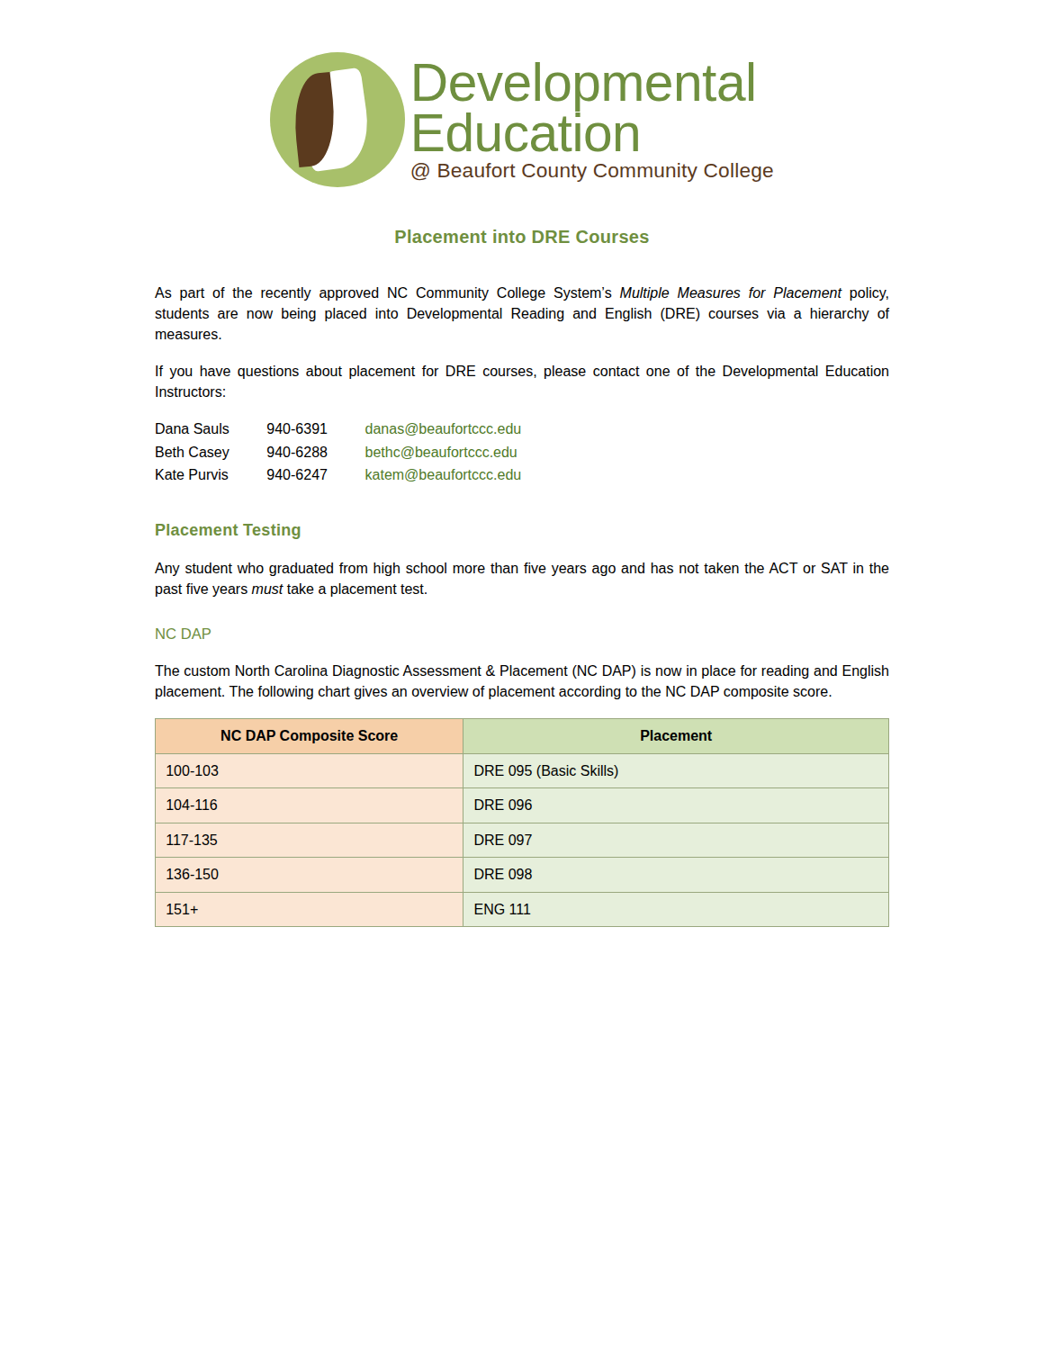Developmental Education @ Beaufort County Community College
Placement into DRE Courses
As part of the recently approved NC Community College System’s Multiple Measures for Placement policy, students are now being placed into Developmental Reading and English (DRE) courses via a hierarchy of measures.
If you have questions about placement for DRE courses, please contact one of the Developmental Education Instructors:
| Dana Sauls | 940-6391 | danas@beaufortccc.edu |
| Beth Casey | 940-6288 | bethc@beaufortccc.edu |
| Kate Purvis | 940-6247 | katem@beaufortccc.edu |
Placement Testing
Any student who graduated from high school more than five years ago and has not taken the ACT or SAT in the past five years must take a placement test.
NC DAP
The custom North Carolina Diagnostic Assessment & Placement (NC DAP) is now in place for reading and English placement. The following chart gives an overview of placement according to the NC DAP composite score.
| NC DAP Composite Score | Placement |
| --- | --- |
| 100-103 | DRE 095 (Basic Skills) |
| 104-116 | DRE 096 |
| 117-135 | DRE 097 |
| 136-150 | DRE 098 |
| 151+ | ENG 111 |